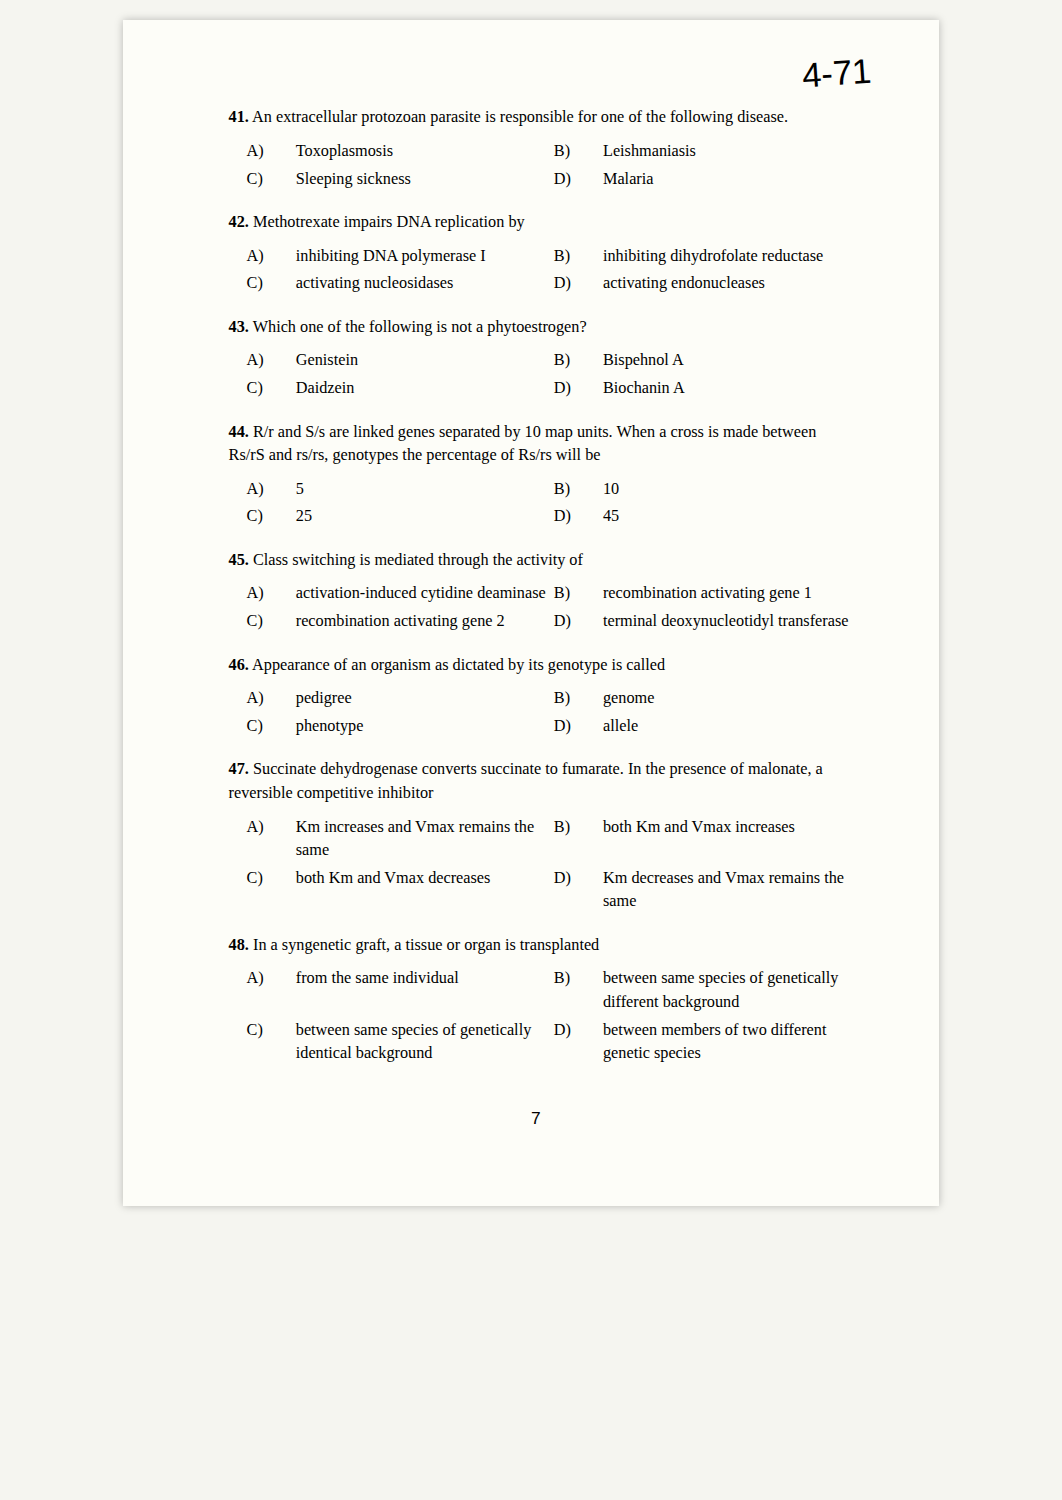4-71
41. An extracellular protozoan parasite is responsible for one of the following disease.
| A) | Toxoplasmosis | B) | Leishmaniasis |
| C) | Sleeping sickness | D) | Malaria |
42. Methotrexate impairs DNA replication by
| A) | inhibiting DNA polymerase I | B) | inhibiting dihydrofolate reductase |
| C) | activating nucleosidases | D) | activating endonucleases |
43. Which one of the following is not a phytoestrogen?
| A) | Genistein | B) | Bispehnol A |
| C) | Daidzein | D) | Biochanin A |
44. R/r and S/s are linked genes separated by 10 map units. When a cross is made between Rs/rS and rs/rs, genotypes the percentage of Rs/rs will be
| A) | 5 | B) | 10 |
| C) | 25 | D) | 45 |
45. Class switching is mediated through the activity of
| A) | activation-induced cytidine deaminase | B) | recombination activating gene 1 |
| C) | recombination activating gene 2 | D) | terminal deoxynucleotidyl transferase |
46. Appearance of an organism as dictated by its genotype is called
| A) | pedigree | B) | genome |
| C) | phenotype | D) | allele |
47. Succinate dehydrogenase converts succinate to fumarate. In the presence of malonate, a reversible competitive inhibitor
| A) | Km increases and Vmax remains the same | B) | both Km and Vmax increases |
| C) | both Km and Vmax decreases | D) | Km decreases and Vmax remains the same |
48. In a syngenetic graft, a tissue or organ is transplanted
| A) | from the same individual | B) | between same species of genetically different background |
| C) | between same species of genetically identical background | D) | between members of two different genetic species |
7